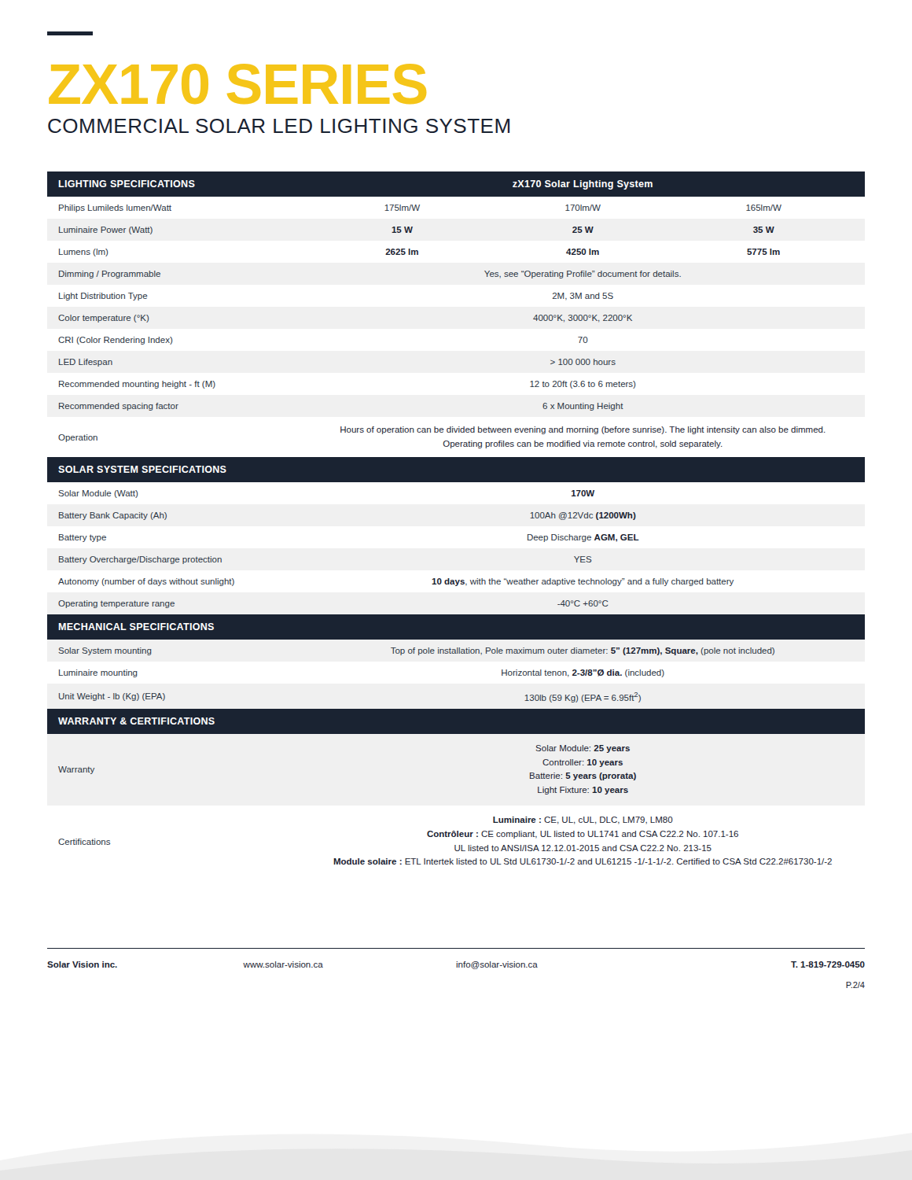ZX170 Series
Commercial Solar LED Lighting System
| LIGHTING SPECIFICATIONS | zX170 Solar Lighting System |
| Philips Lumileds lumen/Watt | 175lm/W 170lm/W 165lm/W |
| Luminaire Power (Watt) | 15 W 25 W 35 W |
| Lumens (lm) | 2625 lm 4250 lm 5775 lm |
| Dimming / Programmable | Yes, see “Operating Profile” document for details. |
| Light Distribution Type | 2M, 3M and 5S |
| Color temperature (°K) | 4000°K, 3000°K, 2200°K |
| CRI (Color Rendering Index) | 70 |
| LED Lifespan | > 100 000 hours |
| Recommended mounting height - ft (M) | 12 to 20ft (3.6 to 6 meters) |
| Recommended spacing factor | 6 x Mounting Height |
| Operation | Hours of operation can be divided between evening and morning (before sunrise). The light intensity can also be dimmed. Operating profiles can be modified via remote control, sold separately. |
| SOLAR SYSTEM SPECIFICATIONS |
| Solar Module (Watt) | 170W |
| Battery Bank Capacity (Ah) | 100Ah @12Vdc (1200Wh) |
| Battery type | Deep Discharge AGM, GEL |
| Battery Overcharge/Discharge protection | YES |
| Autonomy (number of days without sunlight) | 10 days , with the “weather adaptive technology” and a fully charged battery |
| Operating temperature range | -40°C +60°C |
| MECHANICAL SPECIFICATIONS |
| Solar System mounting | Top of pole installation, Pole maximum outer diameter: 5” (127mm), Square, (pole not included) |
| Luminaire mounting | Horizontal tenon, 2-3/8”Ø dia. (included) |
| Unit Weight - lb (Kg) (EPA) | 130lb (59 Kg) (EPA = 6.95ft 2 ) |
| WARRANTY & CERTIFICATIONS |
| Warranty | Solar Module: 25 years Controller: 10 years Batterie: 5 years (prorata) Light Fixture: 10 years |
| Certifications | Luminaire : CE, UL, cUL, DLC, LM79, LM80 Contrôleur : CE compliant, UL listed to UL1741 and CSA C22.2 No. 107.1-16 UL listed to ANSI/ISA 12.12.01-2015 and CSA C22.2 No. 213-15 Module solaire : ETL Intertek listed to UL Std UL61730-1/-2 and UL61215 -1/-1-1/-2. Certified to CSA Std C22.2#61730-1/-2 |
Solar Vision inc.
www.solar-vision.ca
info@solar-vision.ca
T. 1-819-729-0450
P.2/4